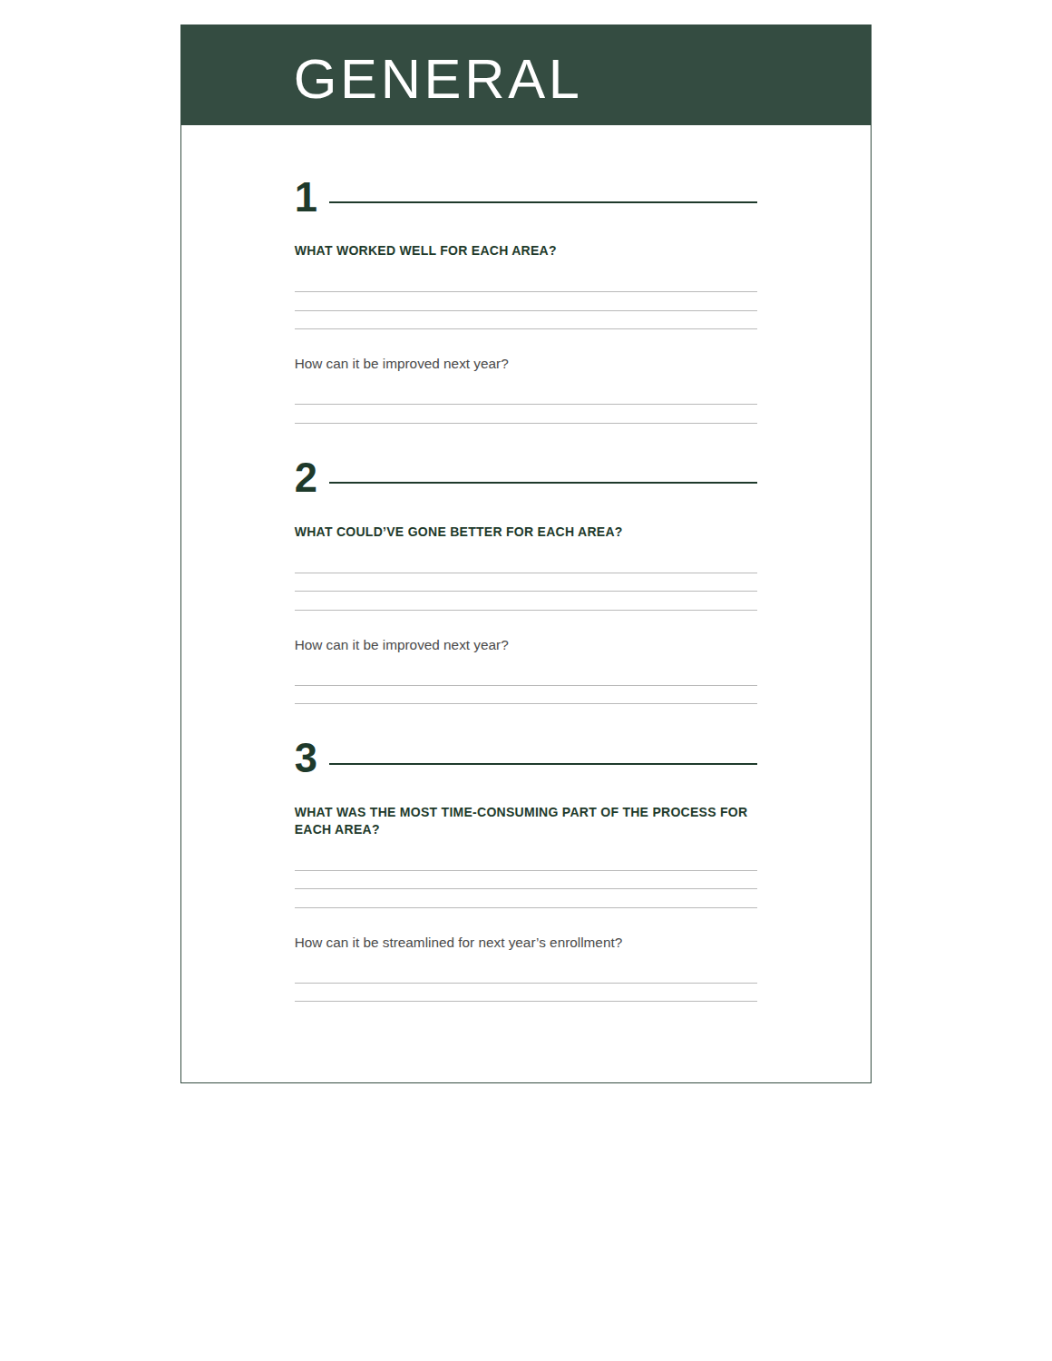GENERAL
1
What worked well for each area?
How can it be improved next year?
2
What could’ve gone better for each area?
How can it be improved next year?
3
What was the most time-consuming part of the process for each area?
How can it be streamlined for next year’s enrollment?